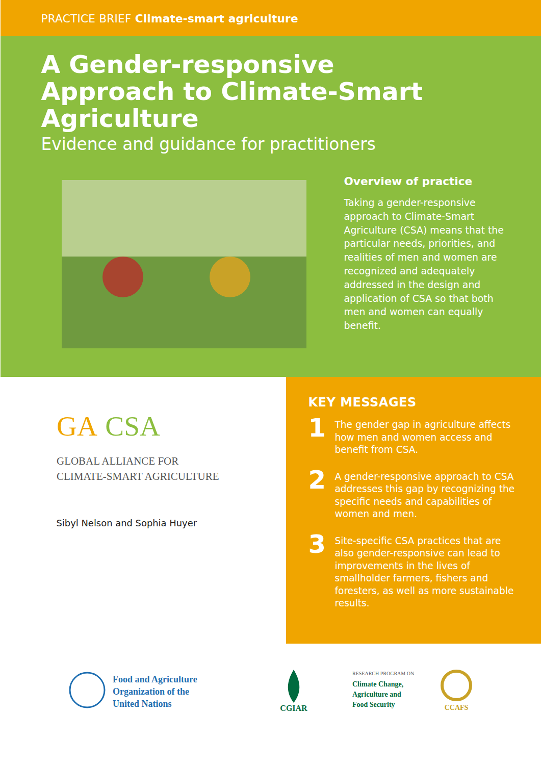PRACTICE BRIEF Climate-smart agriculture
A Gender-responsive Approach to Climate-Smart Agriculture
Evidence and guidance for practitioners
Overview of practice
Taking a gender-responsive approach to Climate-Smart Agriculture (CSA) means that the particular needs, priorities, and realities of men and women are recognized and adequately addressed in the design and application of CSA so that both men and women can equally benefit.
Sibyl Nelson and Sophia Huyer
KEY MESSAGES
1
The gender gap in agriculture affects how men and women access and benefit from CSA.
2
A gender-responsive approach to CSA addresses this gap by recognizing the specific needs and capabilities of women and men.
3
Site-specific CSA practices that are also gender-responsive can lead to improvements in the lives of smallholder farmers, fishers and foresters, as well as more sustainable results.